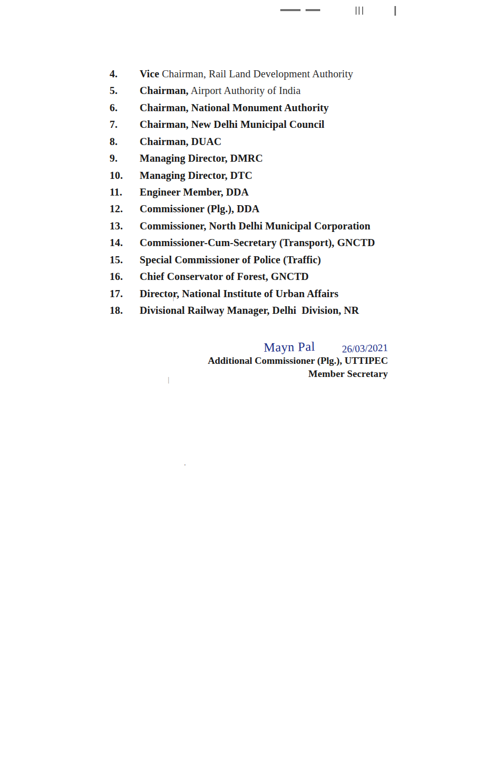4. Vice Chairman, Rail Land Development Authority
5. Chairman, Airport Authority of India
6. Chairman, National Monument Authority
7. Chairman, New Delhi Municipal Council
8. Chairman, DUAC
9. Managing Director, DMRC
10. Managing Director, DTC
11. Engineer Member, DDA
12. Commissioner (Plg.), DDA
13. Commissioner, North Delhi Municipal Corporation
14. Commissioner-Cum-Secretary (Transport), GNCTD
15. Special Commissioner of Police (Traffic)
16. Chief Conservator of Forest, GNCTD
17. Director, National Institute of Urban Affairs
18. Divisional Railway Manager, Delhi Division, NR
Mayn Pal 26/03/2021
Additional Commissioner (Plg.), UTTIPEC
Member Secretary
| | .